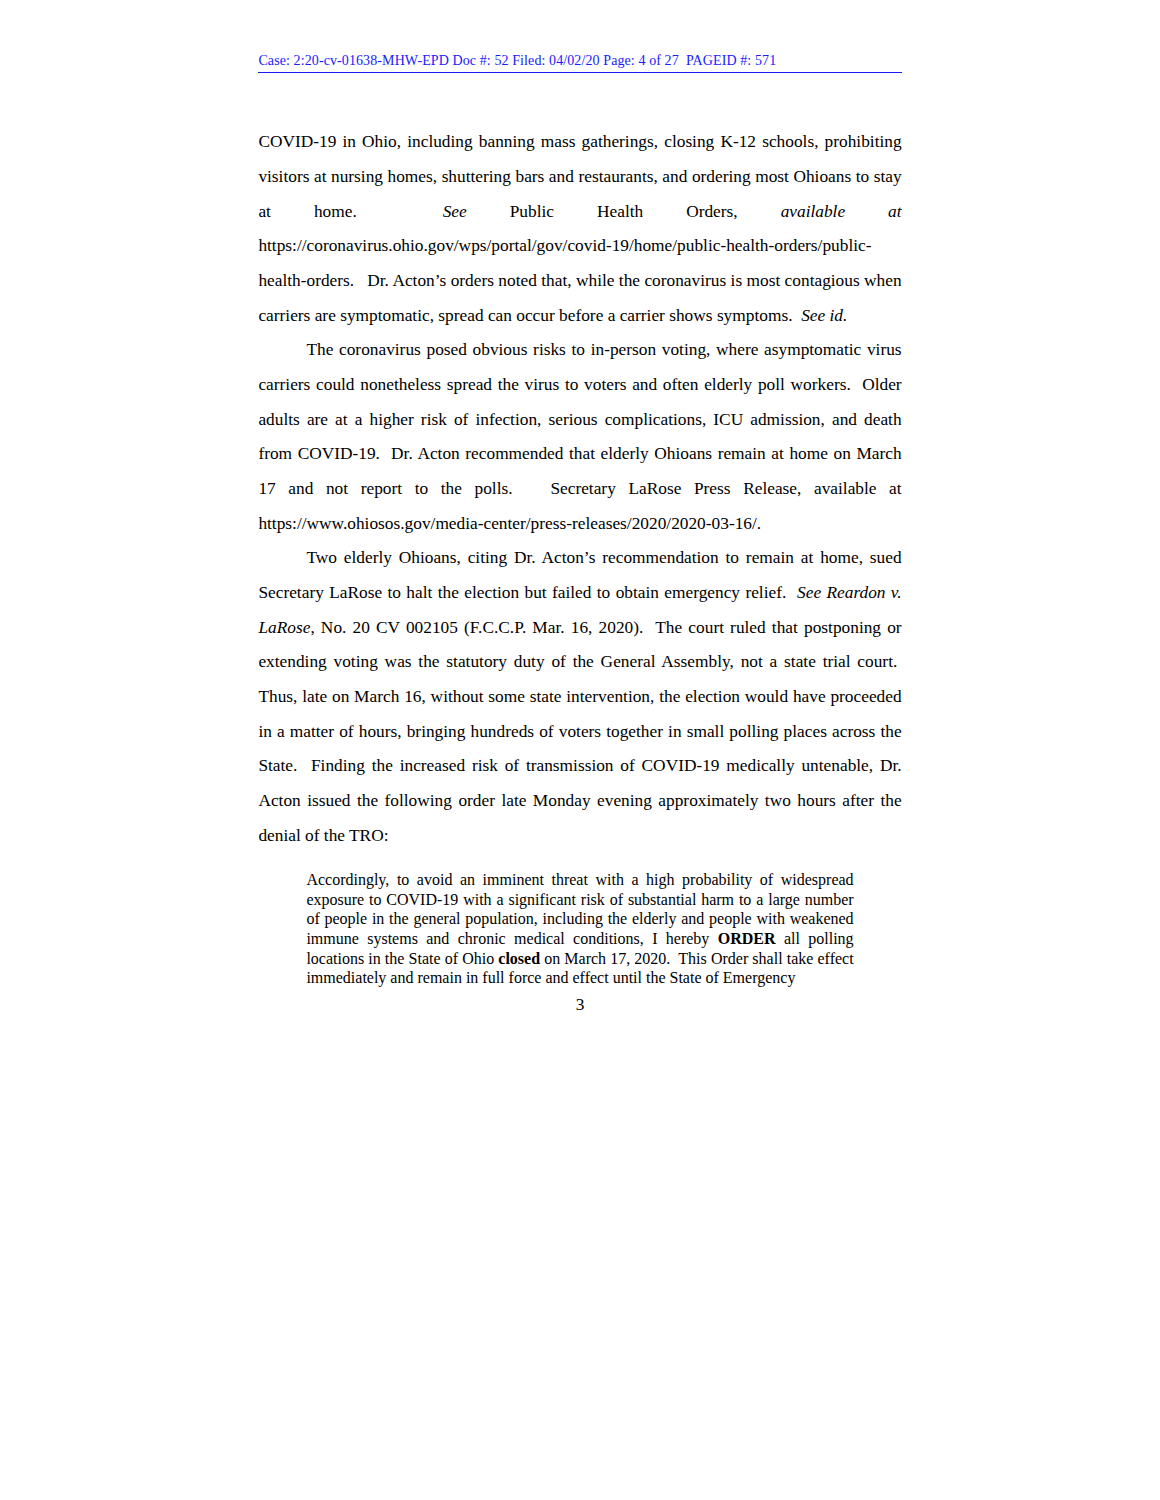Case: 2:20-cv-01638-MHW-EPD Doc #: 52 Filed: 04/02/20 Page: 4 of 27 PAGEID #: 571
COVID-19 in Ohio, including banning mass gatherings, closing K-12 schools, prohibiting visitors at nursing homes, shuttering bars and restaurants, and ordering most Ohioans to stay at home. See Public Health Orders, available at https://coronavirus.ohio.gov/wps/portal/gov/covid-19/home/public-health-orders/public-health-orders. Dr. Acton’s orders noted that, while the coronavirus is most contagious when carriers are symptomatic, spread can occur before a carrier shows symptoms. See id.
The coronavirus posed obvious risks to in-person voting, where asymptomatic virus carriers could nonetheless spread the virus to voters and often elderly poll workers. Older adults are at a higher risk of infection, serious complications, ICU admission, and death from COVID-19. Dr. Acton recommended that elderly Ohioans remain at home on March 17 and not report to the polls. Secretary LaRose Press Release, available at https://www.ohiosos.gov/media-center/press-releases/2020/2020-03-16/.
Two elderly Ohioans, citing Dr. Acton’s recommendation to remain at home, sued Secretary LaRose to halt the election but failed to obtain emergency relief. See Reardon v. LaRose, No. 20 CV 002105 (F.C.C.P. Mar. 16, 2020). The court ruled that postponing or extending voting was the statutory duty of the General Assembly, not a state trial court. Thus, late on March 16, without some state intervention, the election would have proceeded in a matter of hours, bringing hundreds of voters together in small polling places across the State. Finding the increased risk of transmission of COVID-19 medically untenable, Dr. Acton issued the following order late Monday evening approximately two hours after the denial of the TRO:
Accordingly, to avoid an imminent threat with a high probability of widespread exposure to COVID-19 with a significant risk of substantial harm to a large number of people in the general population, including the elderly and people with weakened immune systems and chronic medical conditions, I hereby ORDER all polling locations in the State of Ohio closed on March 17, 2020. This Order shall take effect immediately and remain in full force and effect until the State of Emergency
3